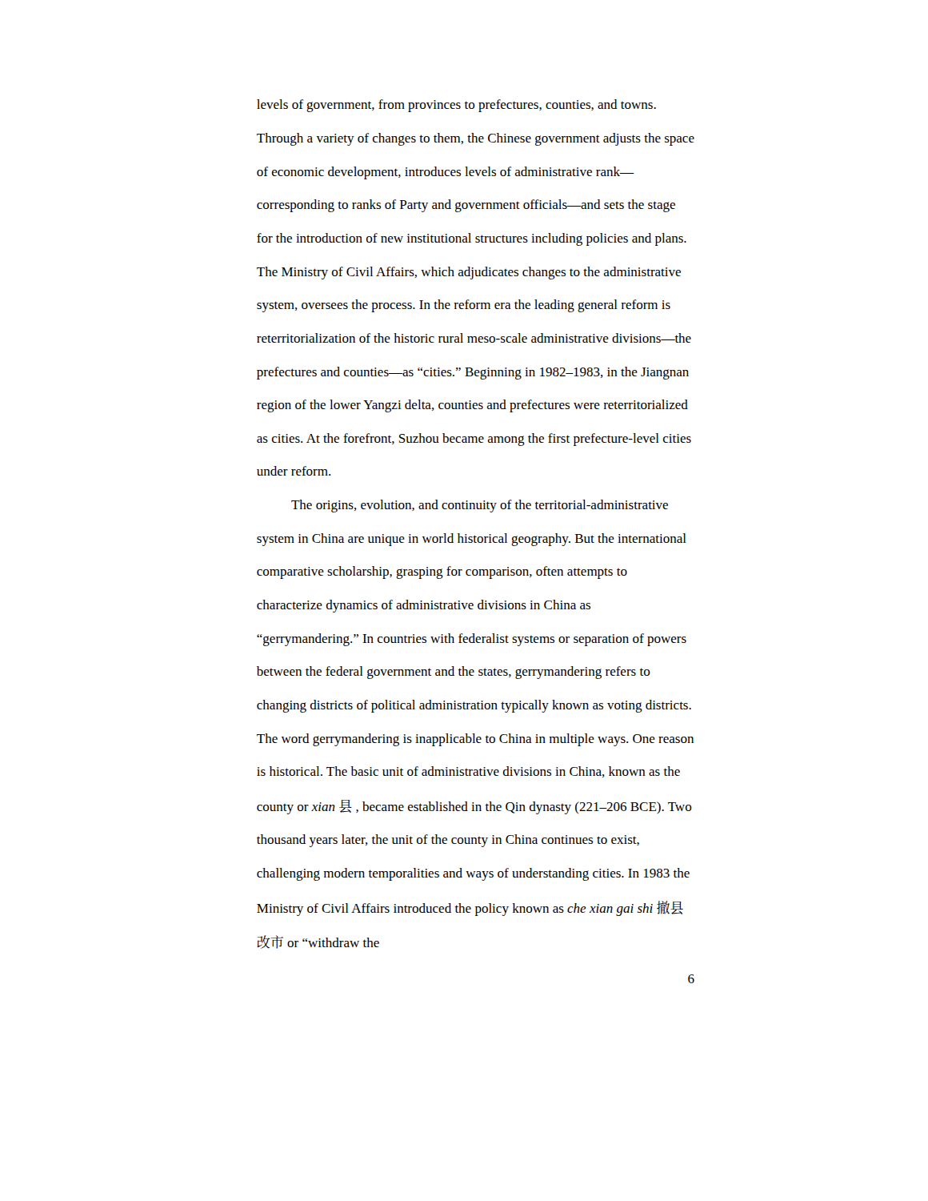levels of government, from provinces to prefectures, counties, and towns. Through a variety of changes to them, the Chinese government adjusts the space of economic development, introduces levels of administrative rank—corresponding to ranks of Party and government officials—and sets the stage for the introduction of new institutional structures including policies and plans. The Ministry of Civil Affairs, which adjudicates changes to the administrative system, oversees the process. In the reform era the leading general reform is reterritorialization of the historic rural meso-scale administrative divisions—the prefectures and counties—as “cities.” Beginning in 1982–1983, in the Jiangnan region of the lower Yangzi delta, counties and prefectures were reterritorialized as cities. At the forefront, Suzhou became among the first prefecture-level cities under reform.
The origins, evolution, and continuity of the territorial-administrative system in China are unique in world historical geography. But the international comparative scholarship, grasping for comparison, often attempts to characterize dynamics of administrative divisions in China as “gerrymandering.” In countries with federalist systems or separation of powers between the federal government and the states, gerrymandering refers to changing districts of political administration typically known as voting districts. The word gerrymandering is inapplicable to China in multiple ways. One reason is historical. The basic unit of administrative divisions in China, known as the county or xian 县 , became established in the Qin dynasty (221–206 BCE). Two thousand years later, the unit of the county in China continues to exist, challenging modern temporalities and ways of understanding cities. In 1983 the Ministry of Civil Affairs introduced the policy known as che xian gai shi 撤县改市 or “withdraw the
6